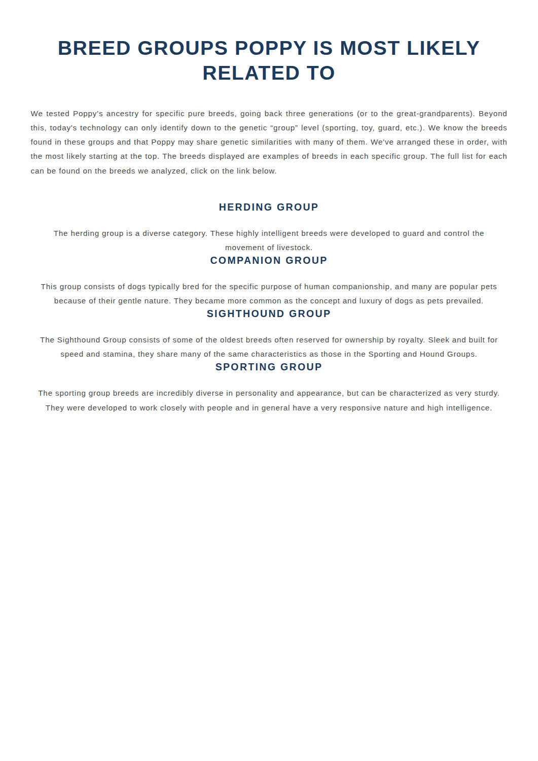Breed Groups Poppy Is Most Likely Related To
We tested Poppy's ancestry for specific pure breeds, going back three generations (or to the great-grandparents). Beyond this, today's technology can only identify down to the genetic “group” level (sporting, toy, guard, etc.). We know the breeds found in these groups and that Poppy may share genetic similarities with many of them. We've arranged these in order, with the most likely starting at the top. The breeds displayed are examples of breeds in each specific group. The full list for each can be found on the breeds we analyzed, click on the link below.
Herding Group
The herding group is a diverse category. These highly intelligent breeds were developed to guard and control the movement of livestock.
Companion Group
This group consists of dogs typically bred for the specific purpose of human companionship, and many are popular pets because of their gentle nature. They became more common as the concept and luxury of dogs as pets prevailed.
Sighthound Group
The Sighthound Group consists of some of the oldest breeds often reserved for ownership by royalty. Sleek and built for speed and stamina, they share many of the same characteristics as those in the Sporting and Hound Groups.
Sporting Group
The sporting group breeds are incredibly diverse in personality and appearance, but can be characterized as very sturdy. They were developed to work closely with people and in general have a very responsive nature and high intelligence.